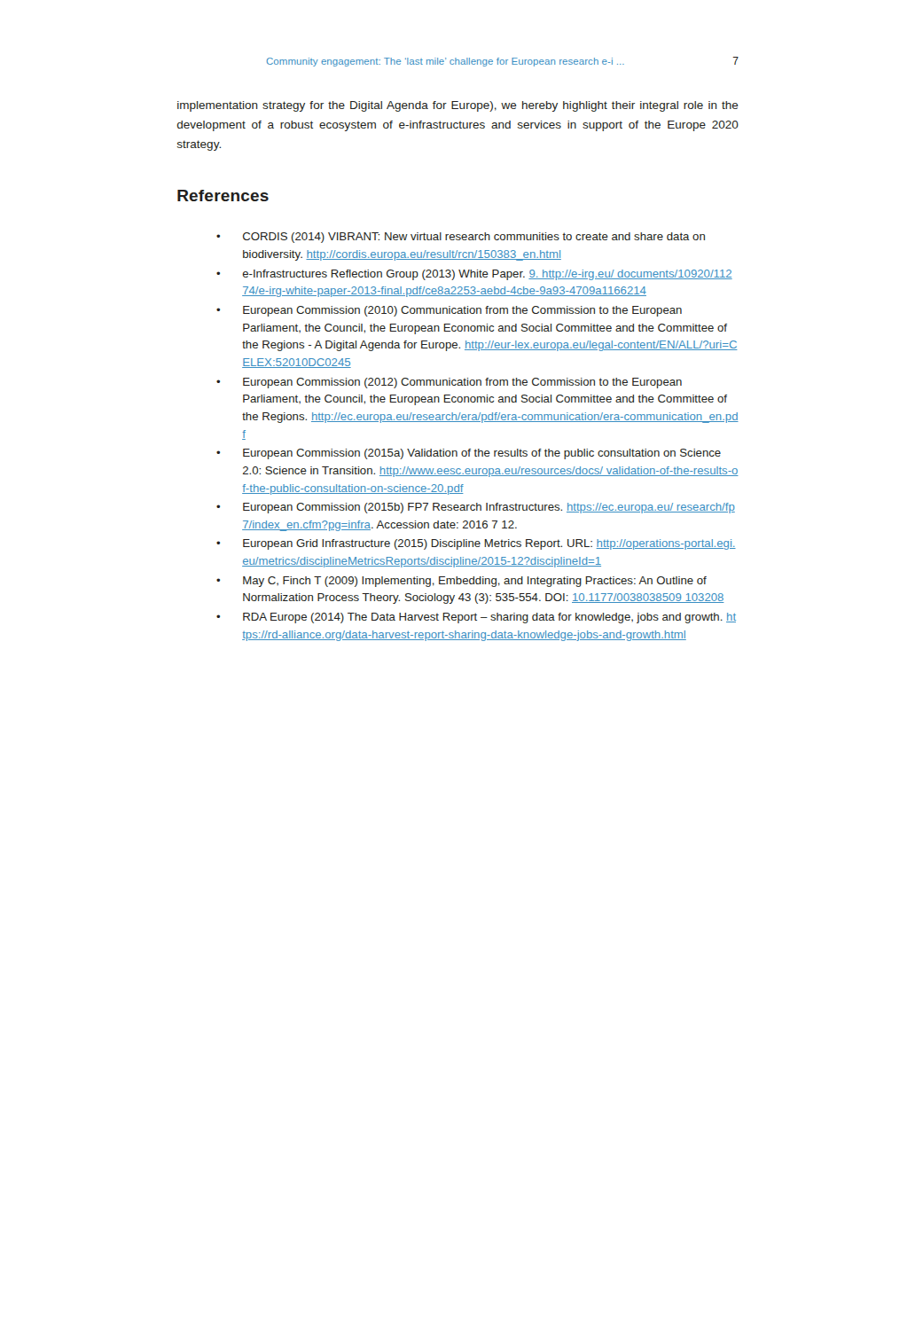Community engagement: The ‘last mile’ challenge for European research e-i ... 7
implementation strategy for the Digital Agenda for Europe), we hereby highlight their integral role in the development of a robust ecosystem of e-infrastructures and services in support of the Europe 2020 strategy.
References
CORDIS (2014) VIBRANT: New virtual research communities to create and share data on biodiversity. http://cordis.europa.eu/result/rcn/150383_en.html
e-Infrastructures Reflection Group (2013) White Paper. 9. http://e-irg.eu/ documents/10920/11274/e-irg-white-paper-2013-final.pdf/ce8a2253-aebd-4cbe-9a93-4709a1166214
European Commission (2010) Communication from the Commission to the European Parliament, the Council, the European Economic and Social Committee and the Committee of the Regions - A Digital Agenda for Europe. http://eur-lex.europa.eu/legal-content/EN/ALL/?uri=CELEX:52010DC0245
European Commission (2012) Communication from the Commission to the European Parliament, the Council, the European Economic and Social Committee and the Committee of the Regions. http://ec.europa.eu/research/era/pdf/era-communication/era-communication_en.pdf
European Commission (2015a) Validation of the results of the public consultation on Science 2.0: Science in Transition. http://www.eesc.europa.eu/resources/docs/ validation-of-the-results-of-the-public-consultation-on-science-20.pdf
European Commission (2015b) FP7 Research Infrastructures. https://ec.europa.eu/ research/fp7/index_en.cfm?pg=infra. Accession date: 2016 7 12.
European Grid Infrastructure (2015) Discipline Metrics Report. URL: http://operations-portal.egi.eu/metrics/disciplineMetricsReports/discipline/2015-12?disciplineId=1
May C, Finch T (2009) Implementing, Embedding, and Integrating Practices: An Outline of Normalization Process Theory. Sociology 43 (3): 535-554. DOI: 10.1177/0038038509 103208
RDA Europe (2014) The Data Harvest Report – sharing data for knowledge, jobs and growth. https://rd-alliance.org/data-harvest-report-sharing-data-knowledge-jobs-and-growth.html